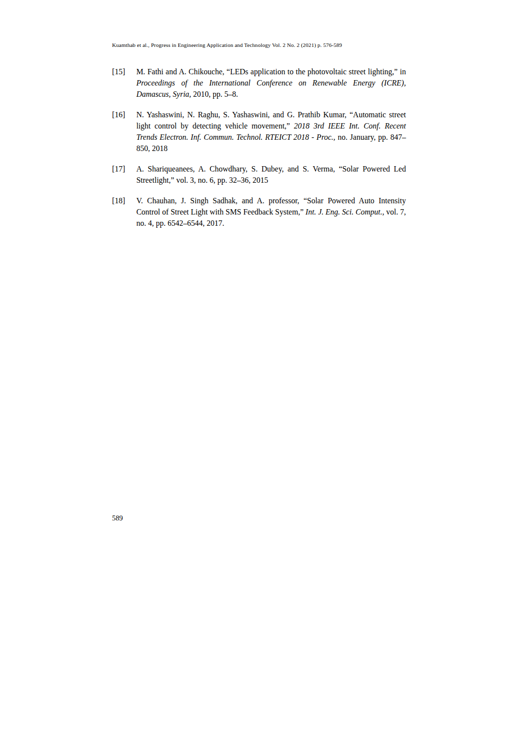Kuamthab et al., Progress in Engineering Application and Technology Vol. 2 No. 2 (2021) p. 576-589
[15] M. Fathi and A. Chikouche, “LEDs application to the photovoltaic street lighting,” in Proceedings of the International Conference on Renewable Energy (ICRE), Damascus, Syria, 2010, pp. 5–8.
[16] N. Yashaswini, N. Raghu, S. Yashaswini, and G. Prathib Kumar, “Automatic street light control by detecting vehicle movement,” 2018 3rd IEEE Int. Conf. Recent Trends Electron. Inf. Commun. Technol. RTEICT 2018 - Proc., no. January, pp. 847–850, 2018
[17] A. Shariqueanees, A. Chowdhary, S. Dubey, and S. Verma, “Solar Powered Led Streetlight,” vol. 3, no. 6, pp. 32–36, 2015
[18] V. Chauhan, J. Singh Sadhak, and A. professor, “Solar Powered Auto Intensity Control of Street Light with SMS Feedback System,” Int. J. Eng. Sci. Comput., vol. 7, no. 4, pp. 6542–6544, 2017.
589